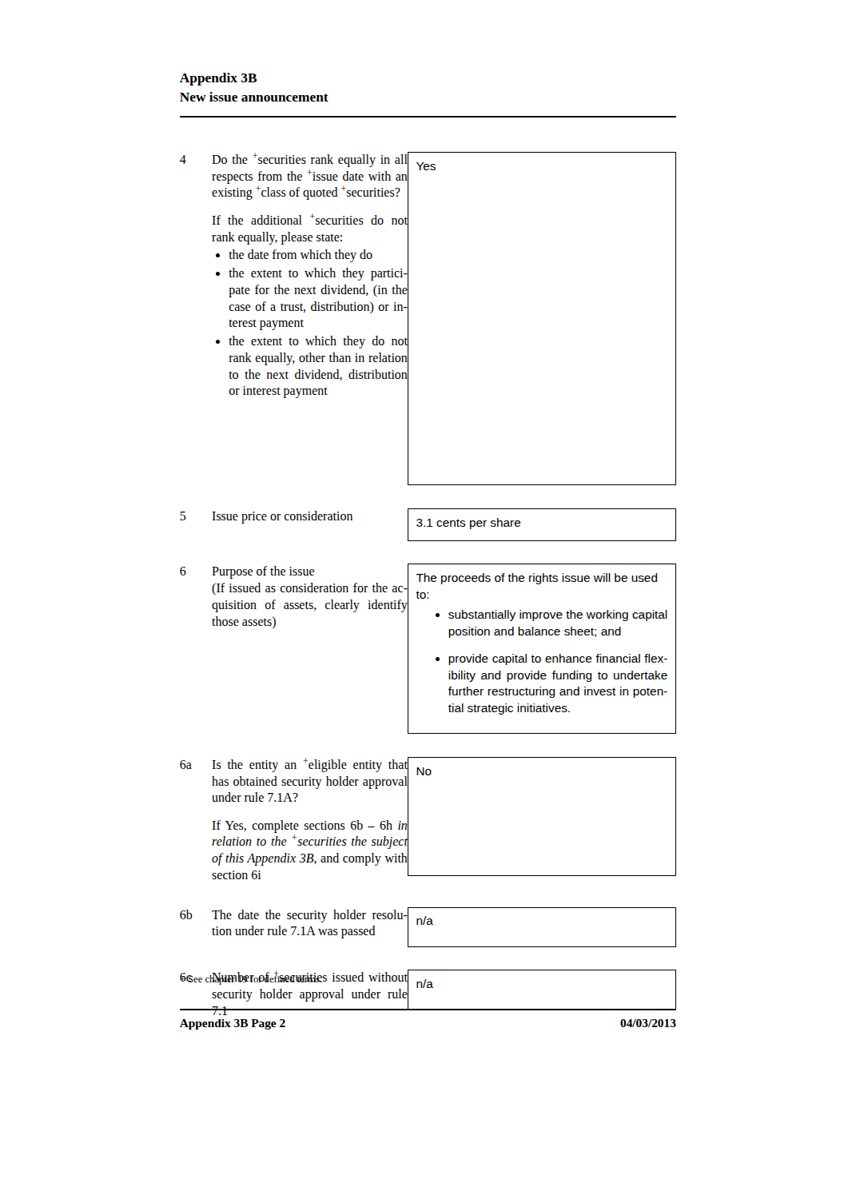Appendix 3B
New issue announcement
| 4 | Do the + securities rank equally in all respects from the + issue date with an existing + class of quoted + securities? If the additional + securities do not rank equally, please state: the date from which they do the extent to which they participate for the next dividend, (in the case of a trust, distribution) or interest payment the extent to which they do not rank equally, other than in relation to the next dividend, distribution or interest payment | Yes |
| 5 | Issue price or consideration | 3.1 cents per share |
| 6 | Purpose of the issue (If issued as consideration for the acquisition of assets, clearly identify those assets) | The proceeds of the rights issue will be used to: substantially improve the working capital position and balance sheet; and provide capital to enhance financial flexibility and provide funding to undertake further restructuring and invest in potential strategic initiatives. |
| 6a | Is the entity an + eligible entity that has obtained security holder approval under rule 7.1A? If Yes, complete sections 6b – 6h in relation to the + securities the subject of this Appendix 3B , and comply with section 6i | No |
| 6b | The date the security holder resolution under rule 7.1A was passed | n/a |
| 6c | Number of + securities issued without security holder approval under rule 7.1 | n/a |
+ See chapter 19 for defined terms.
Appendix 3B Page 2 04/03/2013